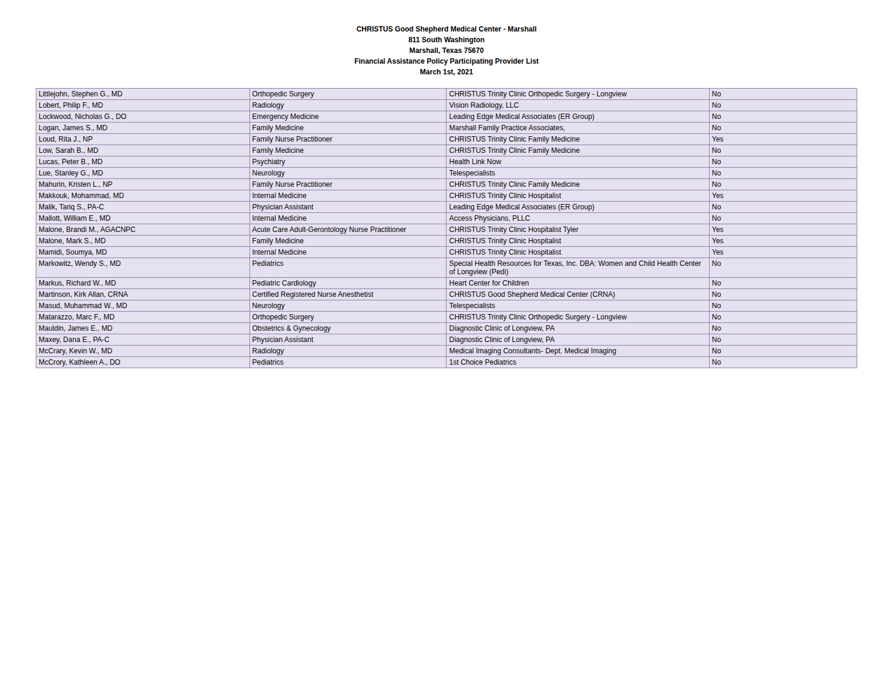CHRISTUS Good Shepherd Medical Center - Marshall
811 South Washington
Marshall, Texas 75670
Financial Assistance Policy Participating Provider List
March 1st, 2021
| Littlejohn, Stephen G., MD | Orthopedic Surgery | CHRISTUS Trinity Clinic Orthopedic Surgery - Longview | No |
| Lobert, Philip F., MD | Radiology | Vision Radiology, LLC | No |
| Lockwood, Nicholas G., DO | Emergency Medicine | Leading Edge Medical Associates (ER Group) | No |
| Logan, James S., MD | Family Medicine | Marshall Family Practice Associates, | No |
| Loud, Rita J., NP | Family Nurse Practitioner | CHRISTUS Trinity Clinic Family Medicine | Yes |
| Low, Sarah B., MD | Family Medicine | CHRISTUS Trinity Clinic Family Medicine | No |
| Lucas, Peter B., MD | Psychiatry | Health Link Now | No |
| Lue, Stanley G., MD | Neurology | Telespecialists | No |
| Mahurin, Kristen L., NP | Family Nurse Practitioner | CHRISTUS Trinity Clinic Family Medicine | No |
| Makkouk, Mohammad, MD | Internal Medicine | CHRISTUS Trinity Clinic Hospitalist | Yes |
| Malik, Tariq S., PA-C | Physician Assistant | Leading Edge Medical Associates (ER Group) | No |
| Mallott, William E., MD | Internal Medicine | Access Physicians, PLLC | No |
| Malone, Brandi M., AGACNPC | Acute Care Adult-Gerontology Nurse Practitioner | CHRISTUS Trinity Clinic Hospitalist Tyler | Yes |
| Malone, Mark S., MD | Family Medicine | CHRISTUS Trinity Clinic Hospitalist | Yes |
| Mamidi, Soumya, MD | Internal Medicine | CHRISTUS Trinity Clinic Hospitalist | Yes |
| Markowitz, Wendy S., MD | Pediatrics | Special Health Resources for Texas, Inc. DBA: Women and Child Health Center of Longview (Pedi) | No |
| Markus, Richard W., MD | Pediatric Cardiology | Heart Center for Children | No |
| Martinson, Kirk Allan, CRNA | Certified Registered Nurse Anesthetist | CHRISTUS Good Shepherd Medical Center (CRNA) | No |
| Masud, Muhammad W., MD | Neurology | Telespecialists | No |
| Matarazzo, Marc F., MD | Orthopedic Surgery | CHRISTUS Trinity Clinic Orthopedic Surgery - Longview | No |
| Mauldin, James E., MD | Obstetrics & Gynecology | Diagnostic Clinic of Longview, PA | No |
| Maxey, Dana E., PA-C | Physician Assistant | Diagnostic Clinic of Longview, PA | No |
| McCrary, Kevin W., MD | Radiology | Medical Imaging Consultants- Dept. Medical Imaging | No |
| McCrory, Kathleen A., DO | Pediatrics | 1st Choice Pediatrics | No |